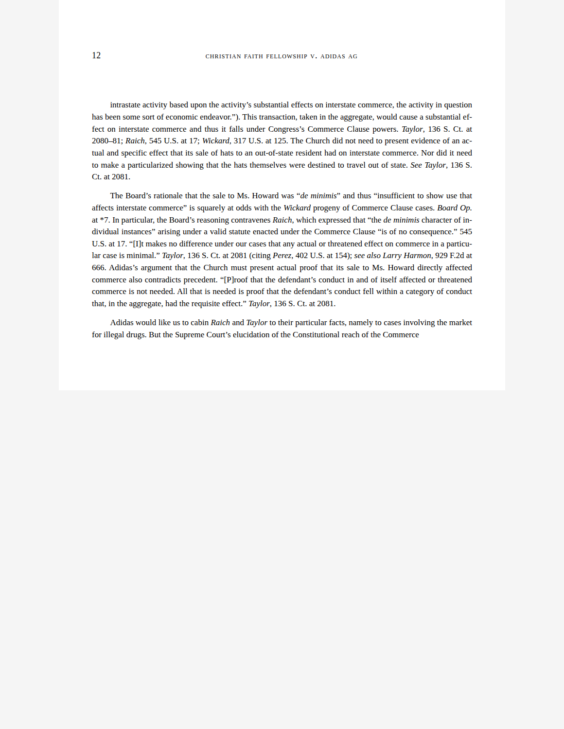12 Christian Faith Fellowship v. Adidas AG
intrastate activity based upon the activity’s substantial effects on interstate commerce, the activity in question has been some sort of economic endeavor.”). This transaction, taken in the aggregate, would cause a substantial effect on interstate commerce and thus it falls under Congress’s Commerce Clause powers. Taylor, 136 S. Ct. at 2080–81; Raich, 545 U.S. at 17; Wickard, 317 U.S. at 125. The Church did not need to present evidence of an actual and specific effect that its sale of hats to an out-of-state resident had on interstate commerce. Nor did it need to make a particularized showing that the hats themselves were destined to travel out of state. See Taylor, 136 S. Ct. at 2081.
The Board’s rationale that the sale to Ms. Howard was “de minimis” and thus “insufficient to show use that affects interstate commerce” is squarely at odds with the Wickard progeny of Commerce Clause cases. Board Op. at *7. In particular, the Board’s reasoning contravenes Raich, which expressed that “the de minimis character of individual instances” arising under a valid statute enacted under the Commerce Clause “is of no consequence.” 545 U.S. at 17. “[I]t makes no difference under our cases that any actual or threatened effect on commerce in a particular case is minimal.” Taylor, 136 S. Ct. at 2081 (citing Perez, 402 U.S. at 154); see also Larry Harmon, 929 F.2d at 666. Adidas’s argument that the Church must present actual proof that its sale to Ms. Howard directly affected commerce also contradicts precedent. “[P]roof that the defendant’s conduct in and of itself affected or threatened commerce is not needed. All that is needed is proof that the defendant’s conduct fell within a category of conduct that, in the aggregate, had the requisite effect.” Taylor, 136 S. Ct. at 2081.
Adidas would like us to cabin Raich and Taylor to their particular facts, namely to cases involving the market for illegal drugs. But the Supreme Court’s elucidation of the Constitutional reach of the Commerce